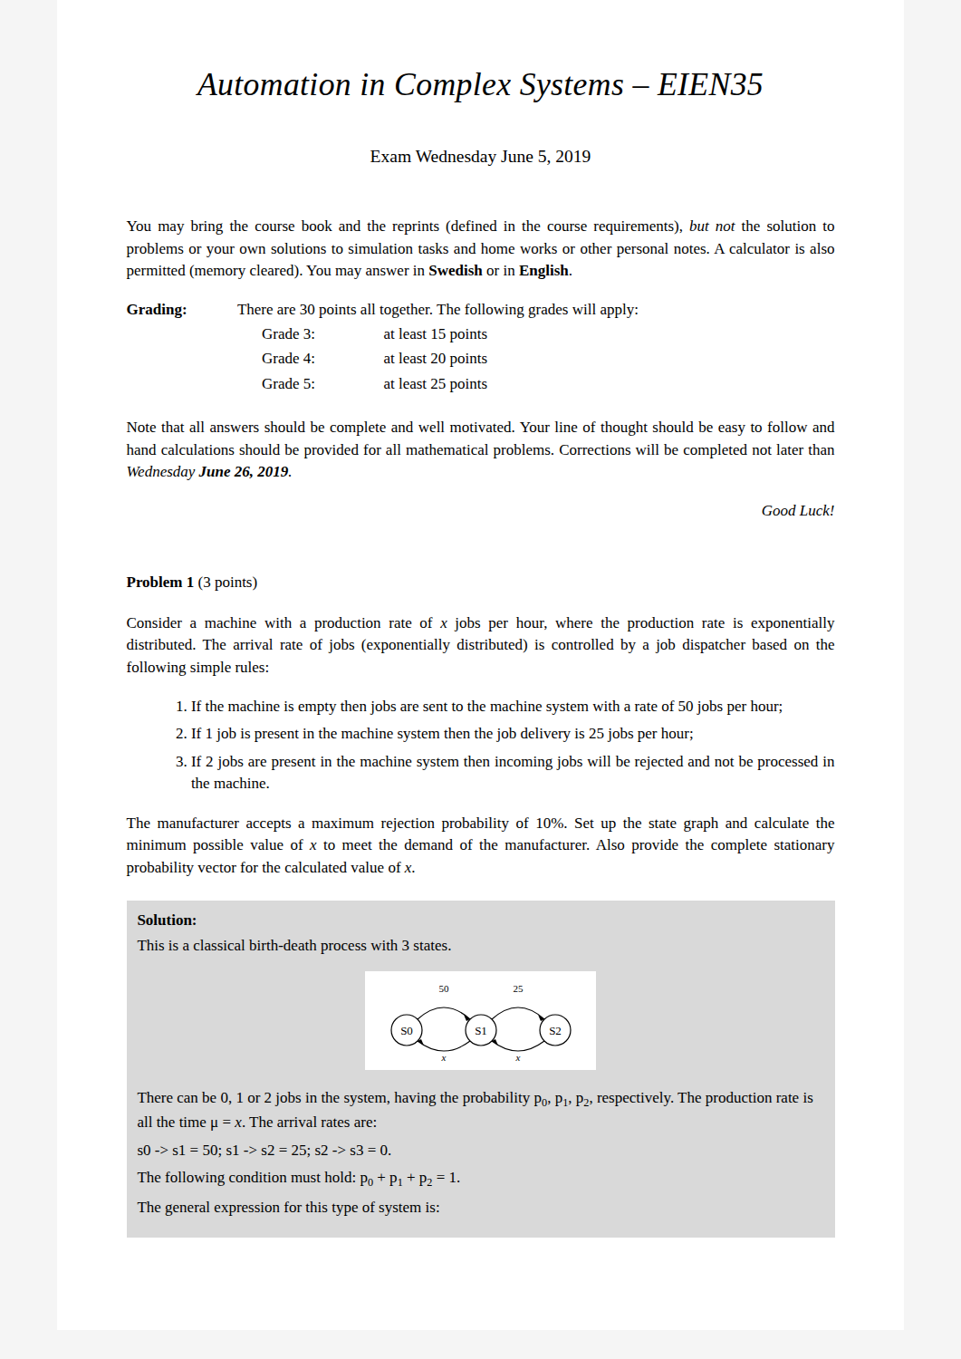Automation in Complex Systems – EIEN35
Exam Wednesday June 5, 2019
You may bring the course book and the reprints (defined in the course requirements), but not the solution to problems or your own solutions to simulation tasks and home works or other personal notes. A calculator is also permitted (memory cleared). You may answer in Swedish or in English.
Grading:
There are 30 points all together. The following grades will apply:
Grade 3:
at least 15 points
Grade 4:
at least 20 points
Grade 5:
at least 25 points
Note that all answers should be complete and well motivated. Your line of thought should be easy to follow and hand calculations should be provided for all mathematical problems. Corrections will be completed not later than Wednesday June 26, 2019.
Good Luck!
Problem 1 (3 points)
Consider a machine with a production rate of x jobs per hour, where the production rate is exponentially distributed. The arrival rate of jobs (exponentially distributed) is controlled by a job dispatcher based on the following simple rules:
If the machine is empty then jobs are sent to the machine system with a rate of 50 jobs per hour;
If 1 job is present in the machine system then the job delivery is 25 jobs per hour;
If 2 jobs are present in the machine system then incoming jobs will be rejected and not be processed in the machine.
The manufacturer accepts a maximum rejection probability of 10%. Set up the state graph and calculate the minimum possible value of x to meet the demand of the manufacturer. Also provide the complete stationary probability vector for the calculated value of x.
Solution:
This is a classical birth-death process with 3 states.
S0 S1 S2 50 25 x x
There can be 0, 1 or 2 jobs in the system, having the probability p0, p1, p2, respectively. The production rate is all the time μ = x. The arrival rates are:
s0 -> s1 = 50; s1 -> s2 = 25; s2 -> s3 = 0.
The following condition must hold: p0 + p1 + p2 = 1.
The general expression for this type of system is: